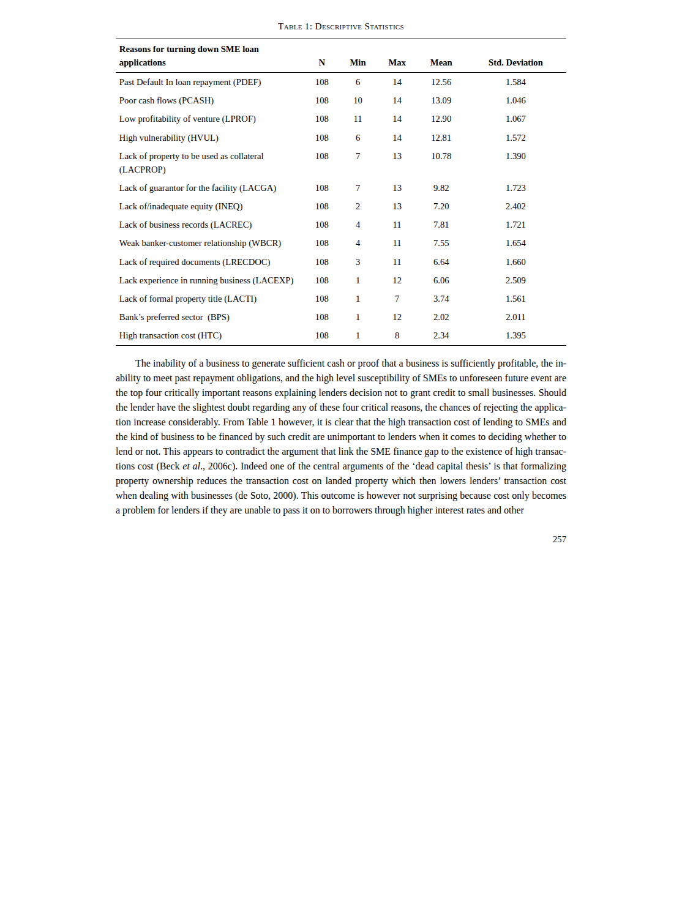Table 1: Descriptive Statistics
| Reasons for turning down SME loan applications | N | Min | Max | Mean | Std. Deviation |
| --- | --- | --- | --- | --- | --- |
| Past Default In loan repayment (PDEF) | 108 | 6 | 14 | 12.56 | 1.584 |
| Poor cash flows (PCASH) | 108 | 10 | 14 | 13.09 | 1.046 |
| Low profitability of venture (LPROF) | 108 | 11 | 14 | 12.90 | 1.067 |
| High vulnerability (HVUL) | 108 | 6 | 14 | 12.81 | 1.572 |
| Lack of property to be used as collateral (LACPROP) | 108 | 7 | 13 | 10.78 | 1.390 |
| Lack of guarantor for the facility (LACGA) | 108 | 7 | 13 | 9.82 | 1.723 |
| Lack of/inadequate equity (INEQ) | 108 | 2 | 13 | 7.20 | 2.402 |
| Lack of business records (LACREC) | 108 | 4 | 11 | 7.81 | 1.721 |
| Weak banker-customer relationship (WBCR) | 108 | 4 | 11 | 7.55 | 1.654 |
| Lack of required documents (LRECDOC) | 108 | 3 | 11 | 6.64 | 1.660 |
| Lack experience in running business (LACEXP) | 108 | 1 | 12 | 6.06 | 2.509 |
| Lack of formal property title (LACTI) | 108 | 1 | 7 | 3.74 | 1.561 |
| Bank’s preferred sector (BPS) | 108 | 1 | 12 | 2.02 | 2.011 |
| High transaction cost (HTC) | 108 | 1 | 8 | 2.34 | 1.395 |
The inability of a business to generate sufficient cash or proof that a business is sufficiently profitable, the inability to meet past repayment obligations, and the high level susceptibility of SMEs to unforeseen future event are the top four critically important reasons explaining lenders decision not to grant credit to small businesses. Should the lender have the slightest doubt regarding any of these four critical reasons, the chances of rejecting the application increase considerably. From Table 1 however, it is clear that the high transaction cost of lending to SMEs and the kind of business to be financed by such credit are unimportant to lenders when it comes to deciding whether to lend or not. This appears to contradict the argument that link the SME finance gap to the existence of high transactions cost (Beck et al., 2006c). Indeed one of the central arguments of the ‘dead capital thesis’ is that formalizing property ownership reduces the transaction cost on landed property which then lowers lenders’ transaction cost when dealing with businesses (de Soto, 2000). This outcome is however not surprising because cost only becomes a problem for lenders if they are unable to pass it on to borrowers through higher interest rates and other
257